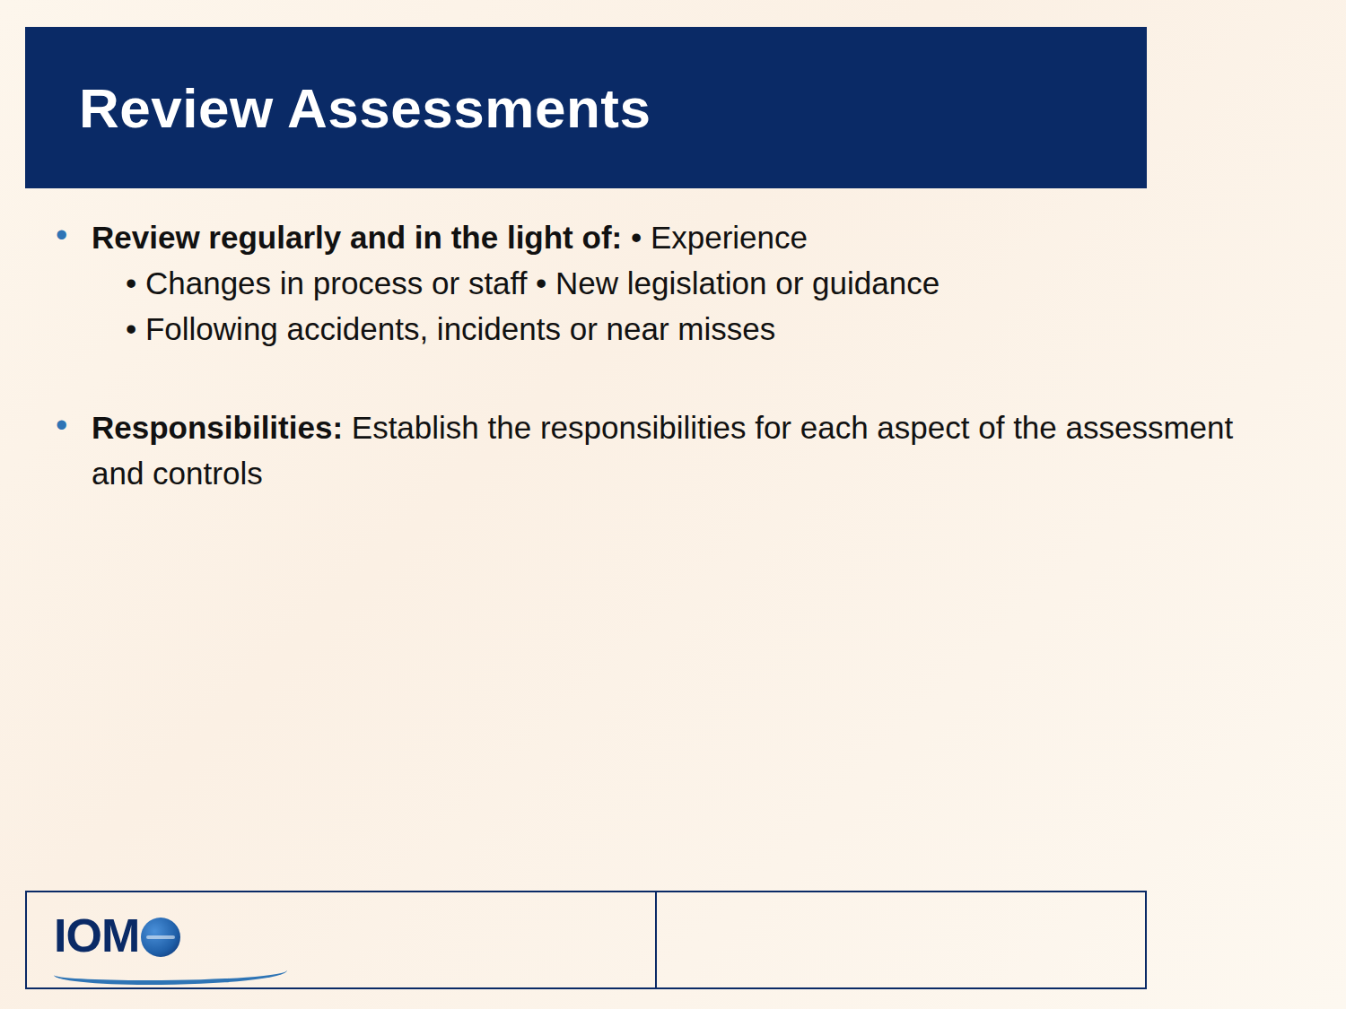Review Assessments
Review regularly and in the light of: • Experience • Changes in process or staff • New legislation or guidance • Following accidents, incidents or near misses
Responsibilities: Establish the responsibilities for each aspect of the assessment and controls
IOM